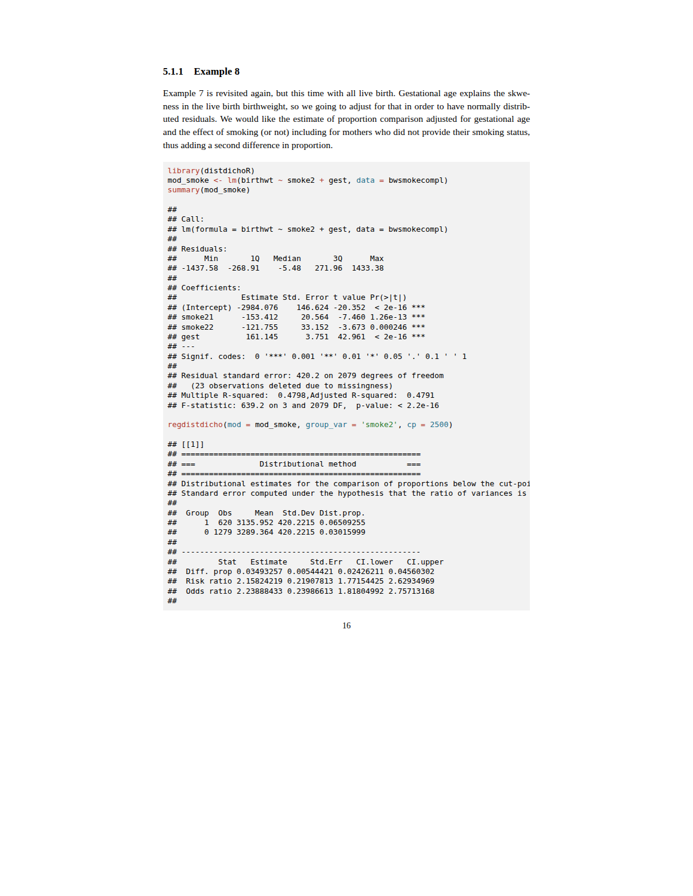5.1.1 Example 8
Example 7 is revisited again, but this time with all live birth. Gestational age explains the skweness in the live birth birthweight, so we going to adjust for that in order to have normally distributed residuals. We would like the estimate of proportion comparison adjusted for gestational age and the effect of smoking (or not) including for mothers who did not provide their smoking status, thus adding a second difference in proportion.
library(distdichoR)
mod_smoke <- lm(birthwt ~ smoke2 + gest, data = bwsmokecompl)
summary(mod_smoke)

##
## Call:
## lm(formula = birthwt ~ smoke2 + gest, data = bwsmokecompl)
##
## Residuals:
##      Min       1Q   Median       3Q      Max
## -1437.58  -268.91    -5.48   271.96  1433.38
##
## Coefficients:
##              Estimate Std. Error t value Pr(>|t|)
## (Intercept) -2984.076    146.624 -20.352  < 2e-16 ***
## smoke21      -153.412     20.564  -7.460 1.26e-13 ***
## smoke22      -121.755     33.152  -3.673 0.000246 ***
## gest          161.145      3.751  42.961  < 2e-16 ***
## ---
## Signif. codes:  0 '***' 0.001 '**' 0.01 '*' 0.05 '.' 0.1 ' ' 1
##
## Residual standard error: 420.2 on 2079 degrees of freedom
##   (23 observations deleted due to missingness)
## Multiple R-squared:  0.4798,Adjusted R-squared:  0.4791
## F-statistic: 639.2 on 3 and 2079 DF,  p-value: < 2.2e-16

regdistdicho(mod = mod_smoke, group_var = 'smoke2', cp = 2500)

## [[1]]
## ====================================================
## ===              Distributional method           ===
## ====================================================
## Distributional estimates for the comparison of proportions below the cut-point 2500
## Standard error computed under the hypothesis that the ratio of variances is equal to 1
##
##  Group  Obs     Mean  Std.Dev Dist.prop.
##      1  620 3135.952 420.2215 0.06509255
##      0 1279 3289.364 420.2215 0.03015999
##
## ----------------------------------------------------
##         Stat   Estimate     Std.Err   CI.lower   CI.upper
##  Diff. prop 0.03493257 0.00544421 0.02426211 0.04560302
##  Risk ratio 2.15824219 0.21907813 1.77154425 2.62934969
##  Odds ratio 2.23888433 0.23986613 1.81804992 2.75713168
##
16